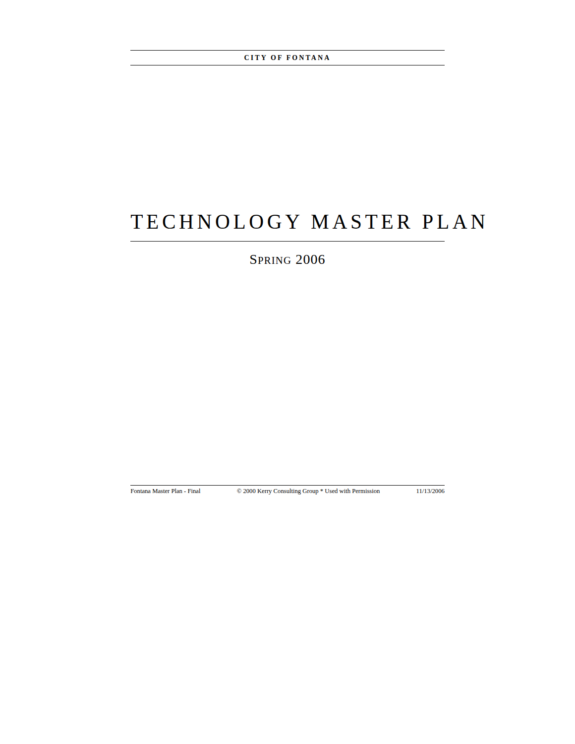City of Fontana
Technology Master Plan
SPRING 2006
Fontana Master Plan - Final © 2000 Kerry Consulting Group * Used with Permission 11/13/2006